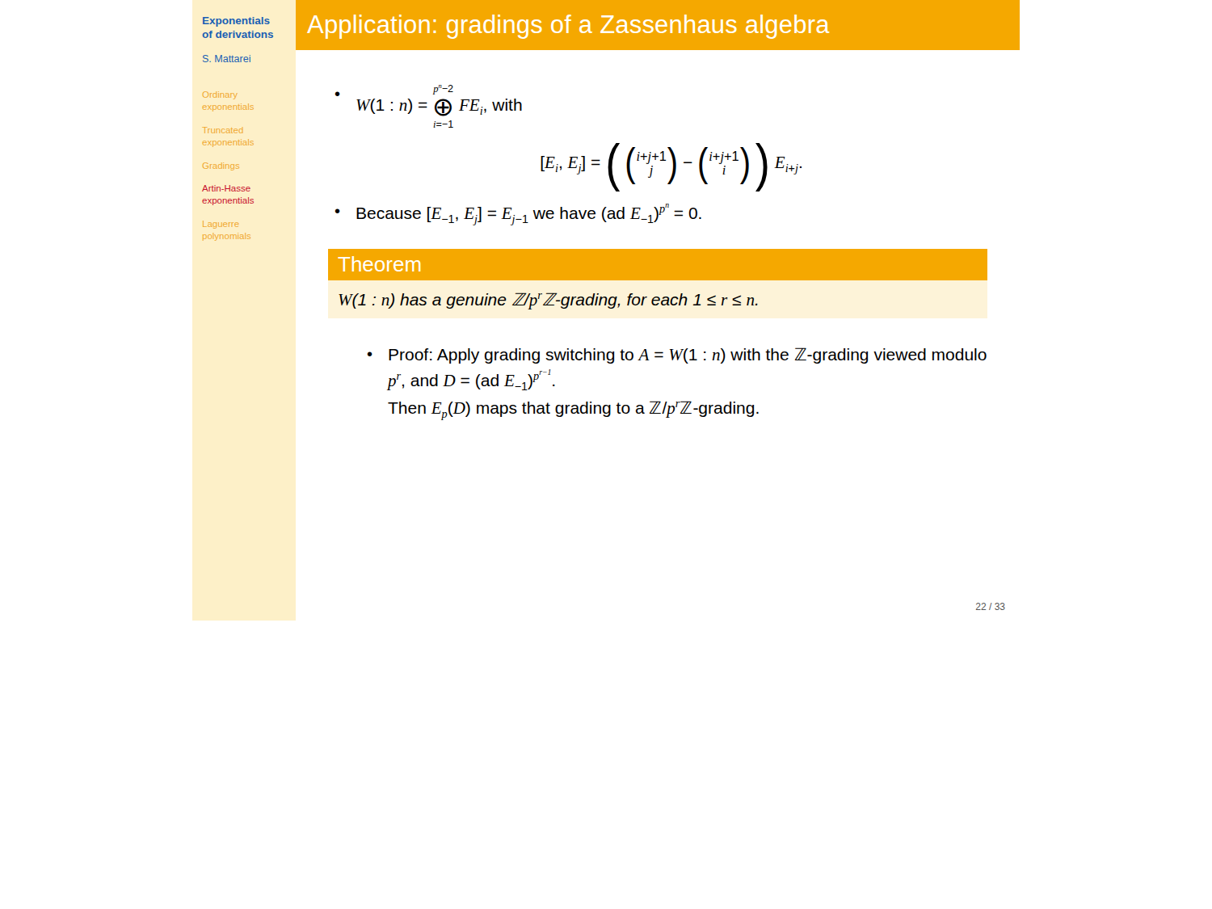Exponentials
of derivations
S. Mattarei
Ordinary exponentials
Truncated exponentials
Gradings
Artin-Hasse exponentials
Laguerre polynomials
Application: gradings of a Zassenhaus algebra
W(1 : n) = pn−2⊕i=−1 FEi, with
[Ei, Ej] = ( (i+j+1
j) − (i+j+1
i) ) Ei+j.
Because [E−1, Ej] = Ej−1 we have (ad E−1)pn = 0.
Theorem
W(1 : n) has a genuine ℤ/pr ℤ-grading, for each 1 ≤ r ≤ n.
Proof: Apply grading switching to A = W(1 : n) with the ℤ-grading viewed modulo pr, and D = (ad E−1)pr−1.
Then Ep(D) maps that grading to a ℤ/pr ℤ-grading.
22 / 33